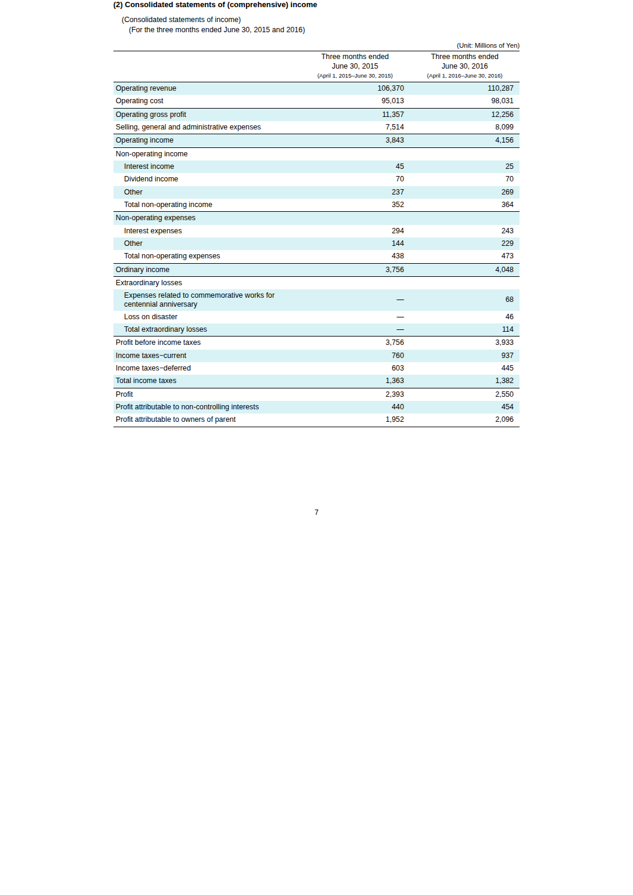(2) Consolidated statements of (comprehensive) income
(Consolidated statements of income)
(For the three months ended June 30, 2015 and 2016)
(Unit: Millions of Yen)
| | Three months ended June 30, 2015 (April 1, 2015–June 30, 2015) | Three months ended June 30, 2016 (April 1, 2016–June 30, 2016) |
| --- | --- | --- |
| Operating revenue | 106,370 | 110,287 |
| Operating cost | 95,013 | 98,031 |
| Operating gross profit | 11,357 | 12,256 |
| Selling, general and administrative expenses | 7,514 | 8,099 |
| Operating income | 3,843 | 4,156 |
| Non-operating income | | |
| Interest income | 45 | 25 |
| Dividend income | 70 | 70 |
| Other | 237 | 269 |
| Total non-operating income | 352 | 364 |
| Non-operating expenses | | |
| Interest expenses | 294 | 243 |
| Other | 144 | 229 |
| Total non-operating expenses | 438 | 473 |
| Ordinary income | 3,756 | 4,048 |
| Extraordinary losses | | |
| Expenses related to commemorative works for centennial anniversary | — | 68 |
| Loss on disaster | — | 46 |
| Total extraordinary losses | — | 114 |
| Profit before income taxes | 3,756 | 3,933 |
| Income taxes−current | 760 | 937 |
| Income taxes−deferred | 603 | 445 |
| Total income taxes | 1,363 | 1,382 |
| Profit | 2,393 | 2,550 |
| Profit attributable to non-controlling interests | 440 | 454 |
| Profit attributable to owners of parent | 1,952 | 2,096 |
7